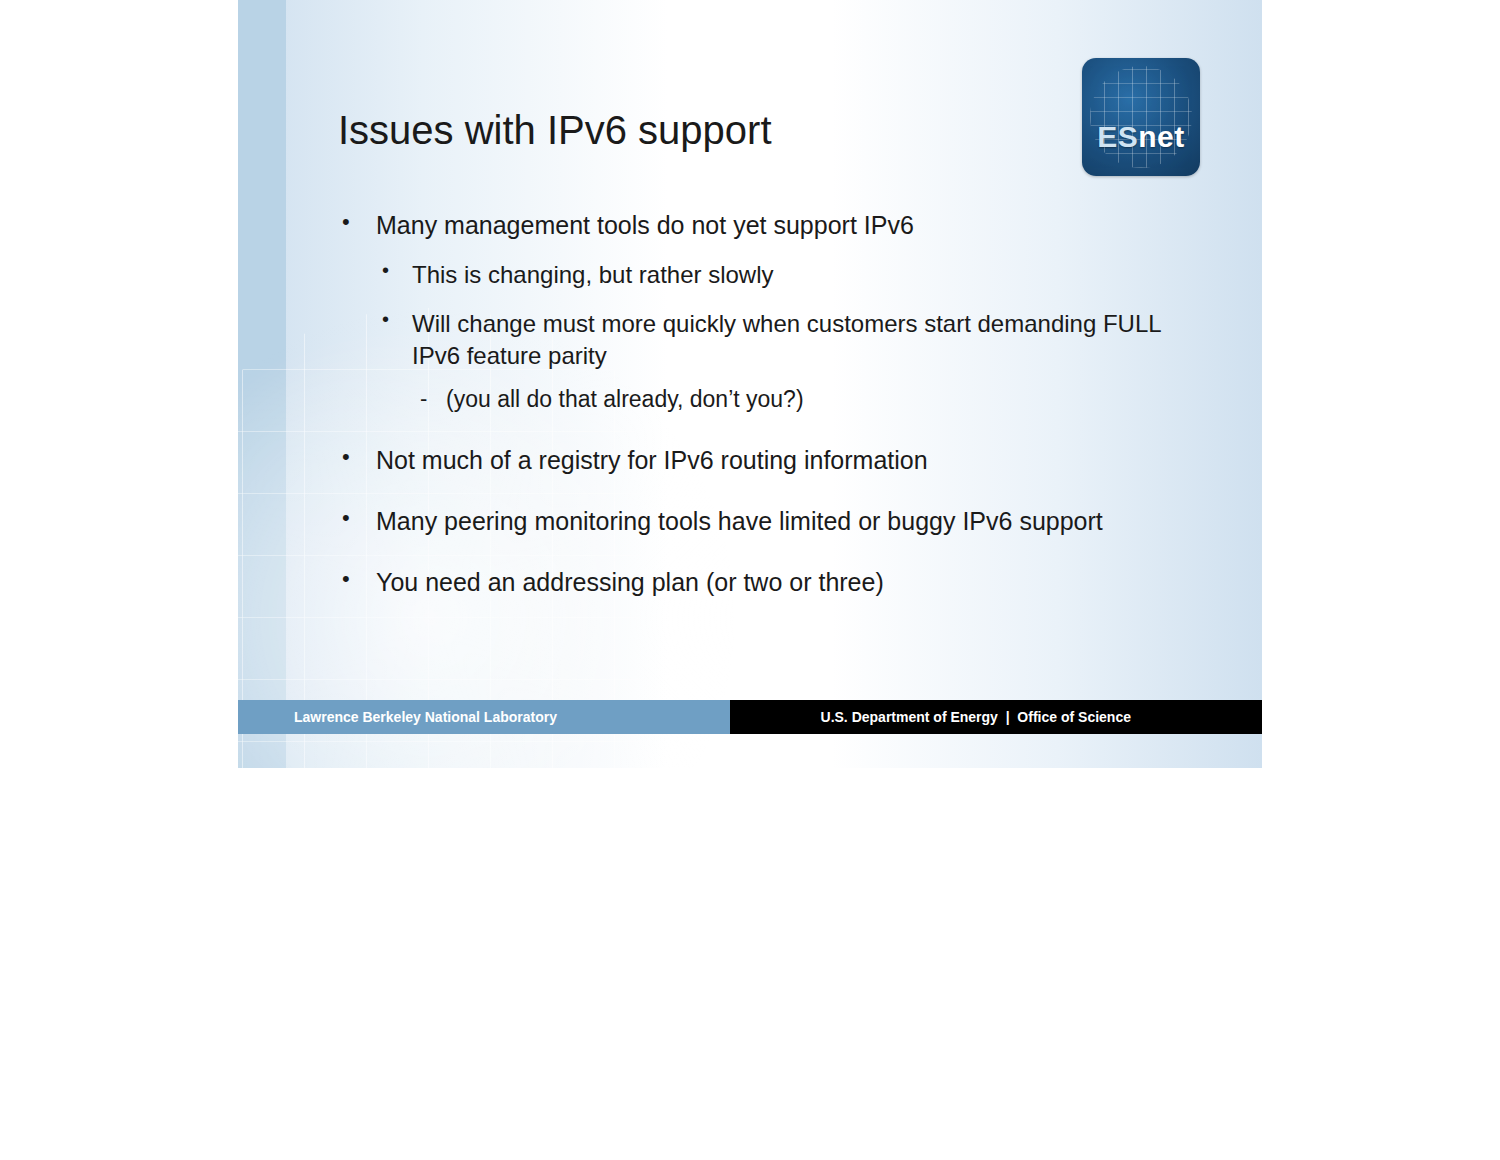ESnet
Issues with IPv6 support
Many management tools do not yet support IPv6
This is changing, but rather slowly
Will change must more quickly when customers start demanding FULL IPv6 feature parity
(you all do that already, don’t you?)
Not much of a registry for IPv6 routing information
Many peering monitoring tools have limited or buggy IPv6 support
You need an addressing plan (or two or three)
Lawrence Berkeley National Laboratory
U.S. Department of Energy | Office of Science